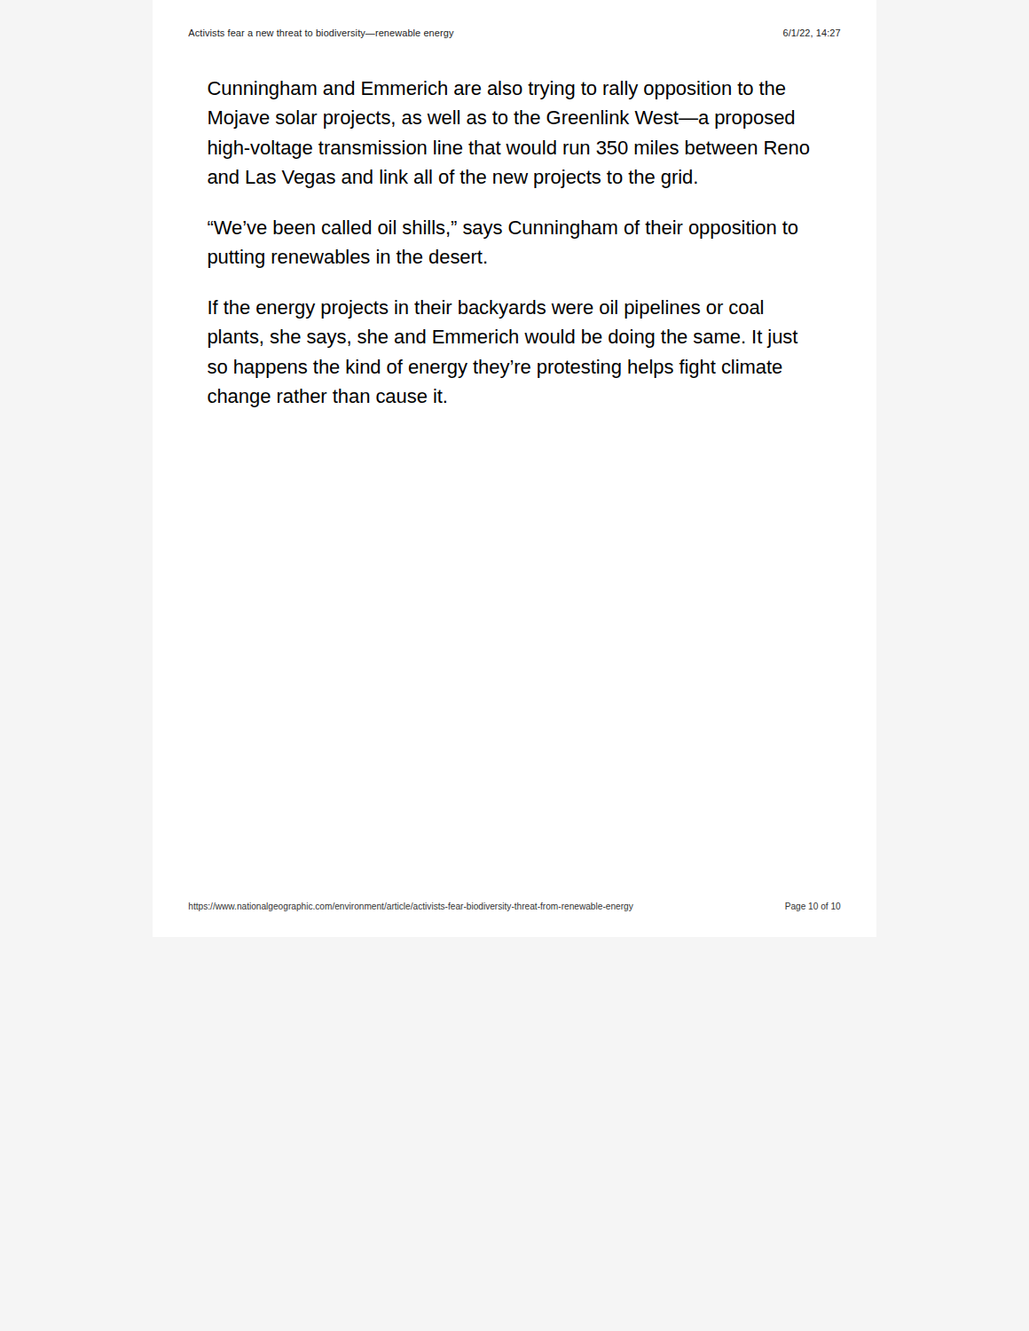Activists fear a new threat to biodiversity—renewable energy 6/1/22, 14:27
Cunningham and Emmerich are also trying to rally opposition to the Mojave solar projects, as well as to the Greenlink West—a proposed high-voltage transmission line that would run 350 miles between Reno and Las Vegas and link all of the new projects to the grid.
“We’ve been called oil shills,” says Cunningham of their opposition to putting renewables in the desert.
If the energy projects in their backyards were oil pipelines or coal plants, she says, she and Emmerich would be doing the same. It just so happens the kind of energy they’re protesting helps fight climate change rather than cause it.
https://www.nationalgeographic.com/environment/article/activists-fear-biodiversity-threat-from-renewable-energy Page 10 of 10